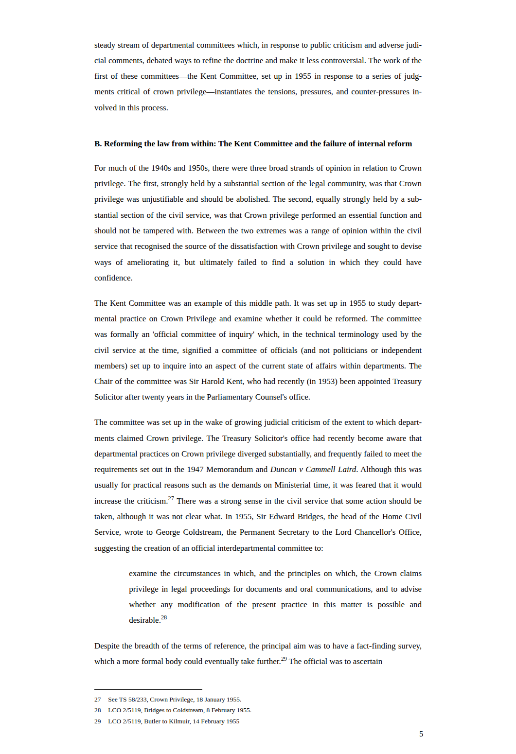steady stream of departmental committees which, in response to public criticism and adverse judicial comments, debated ways to refine the doctrine and make it less controversial. The work of the first of these committees—the Kent Committee, set up in 1955 in response to a series of judgments critical of crown privilege—instantiates the tensions, pressures, and counter-pressures involved in this process.
B. Reforming the law from within: The Kent Committee and the failure of internal reform
For much of the 1940s and 1950s, there were three broad strands of opinion in relation to Crown privilege. The first, strongly held by a substantial section of the legal community, was that Crown privilege was unjustifiable and should be abolished. The second, equally strongly held by a substantial section of the civil service, was that Crown privilege performed an essential function and should not be tampered with. Between the two extremes was a range of opinion within the civil service that recognised the source of the dissatisfaction with Crown privilege and sought to devise ways of ameliorating it, but ultimately failed to find a solution in which they could have confidence.
The Kent Committee was an example of this middle path. It was set up in 1955 to study departmental practice on Crown Privilege and examine whether it could be reformed. The committee was formally an 'official committee of inquiry' which, in the technical terminology used by the civil service at the time, signified a committee of officials (and not politicians or independent members) set up to inquire into an aspect of the current state of affairs within departments. The Chair of the committee was Sir Harold Kent, who had recently (in 1953) been appointed Treasury Solicitor after twenty years in the Parliamentary Counsel's office.
The committee was set up in the wake of growing judicial criticism of the extent to which departments claimed Crown privilege. The Treasury Solicitor's office had recently become aware that departmental practices on Crown privilege diverged substantially, and frequently failed to meet the requirements set out in the 1947 Memorandum and Duncan v Cammell Laird. Although this was usually for practical reasons such as the demands on Ministerial time, it was feared that it would increase the criticism.27 There was a strong sense in the civil service that some action should be taken, although it was not clear what. In 1955, Sir Edward Bridges, the head of the Home Civil Service, wrote to George Coldstream, the Permanent Secretary to the Lord Chancellor's Office, suggesting the creation of an official interdepartmental committee to:
examine the circumstances in which, and the principles on which, the Crown claims privilege in legal proceedings for documents and oral communications, and to advise whether any modification of the present practice in this matter is possible and desirable.28
Despite the breadth of the terms of reference, the principal aim was to have a fact-finding survey, which a more formal body could eventually take further.29 The official was to ascertain
27 See TS 58/233, Crown Privilege, 18 January 1955.
28 LCO 2/5119, Bridges to Coldstream, 8 February 1955.
29 LCO 2/5119, Butler to Kilmuir, 14 February 1955
5